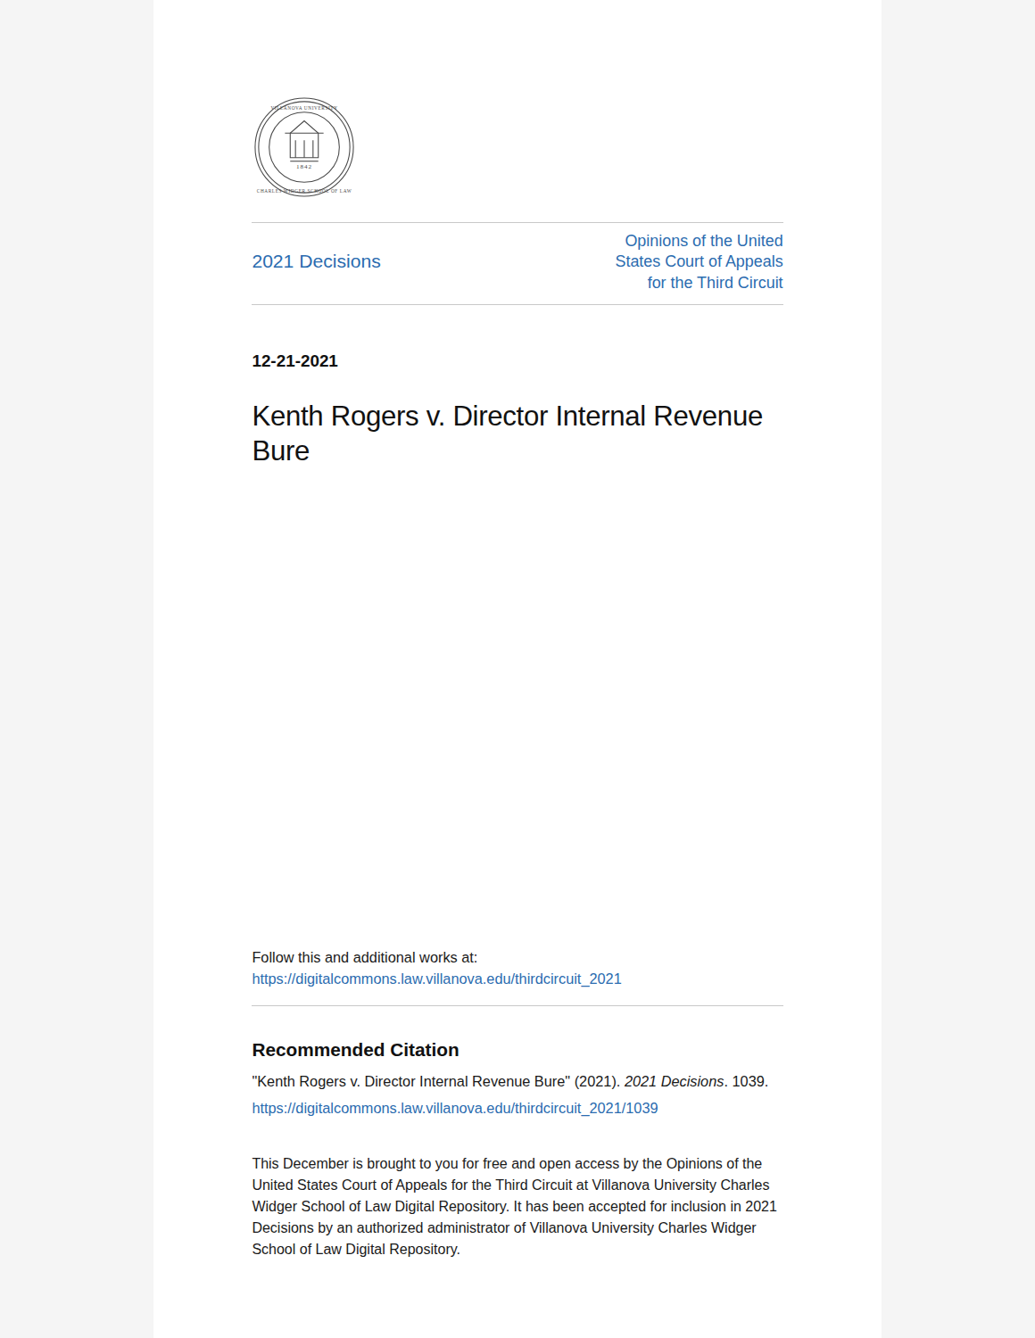VILLANOVA UNIVERSITY CHARLES WIDGER SCHOOL OF LAW 1842
2021 Decisions
Opinions of the United States Court of Appeals for the Third Circuit
12-21-2021
Kenth Rogers v. Director Internal Revenue Bure
Follow this and additional works at: https://digitalcommons.law.villanova.edu/thirdcircuit_2021
Recommended Citation
"Kenth Rogers v. Director Internal Revenue Bure" (2021). 2021 Decisions. 1039.
https://digitalcommons.law.villanova.edu/thirdcircuit_2021/1039
This December is brought to you for free and open access by the Opinions of the United States Court of Appeals for the Third Circuit at Villanova University Charles Widger School of Law Digital Repository. It has been accepted for inclusion in 2021 Decisions by an authorized administrator of Villanova University Charles Widger School of Law Digital Repository.